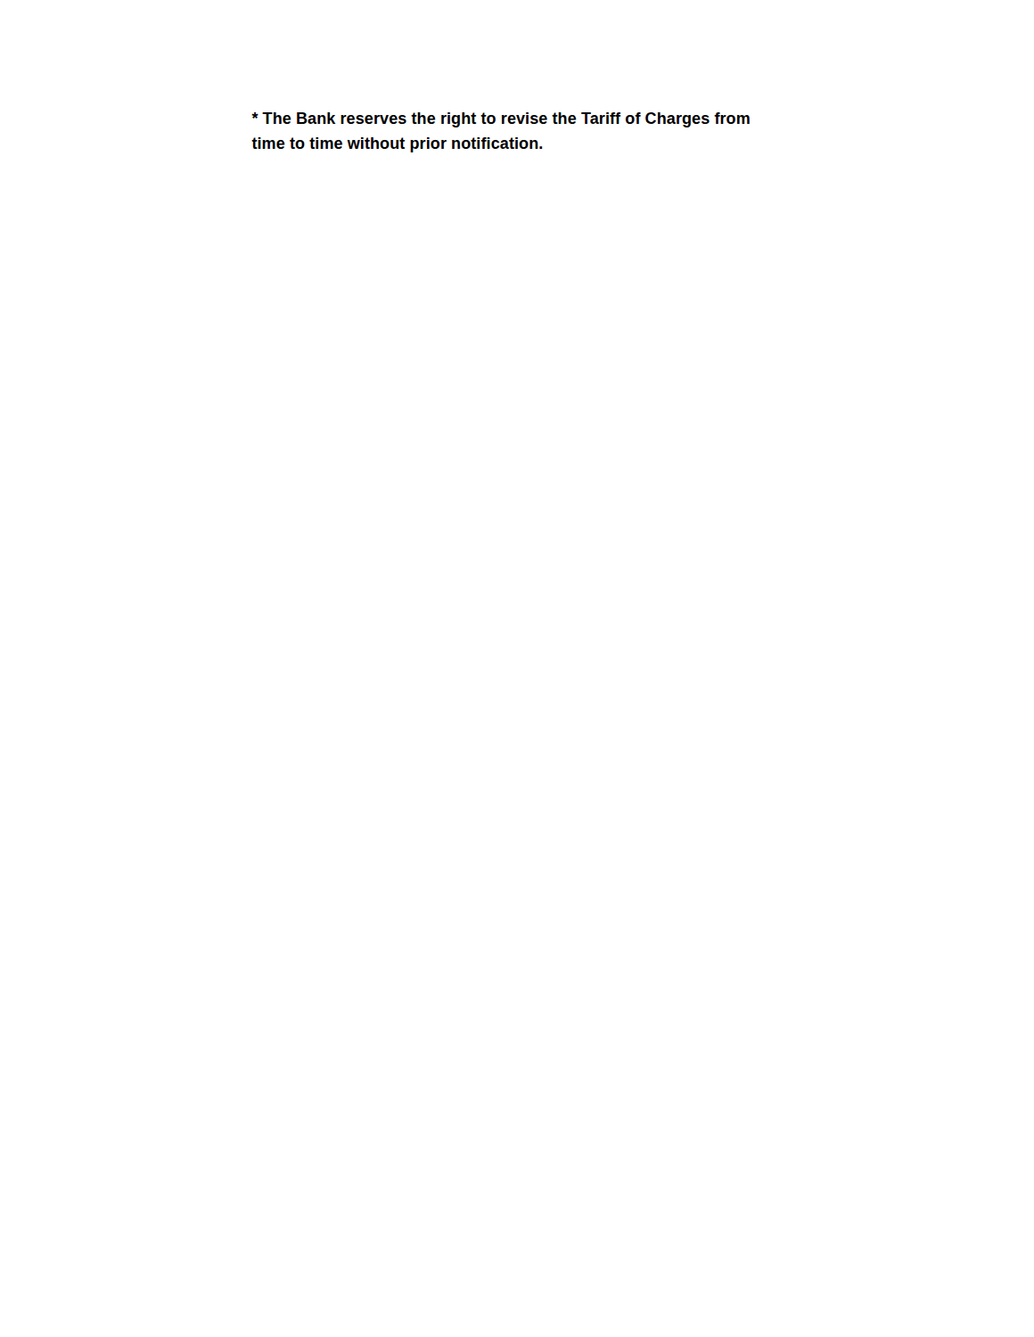* The Bank reserves the right to revise the Tariff of Charges from time to time without prior notification.